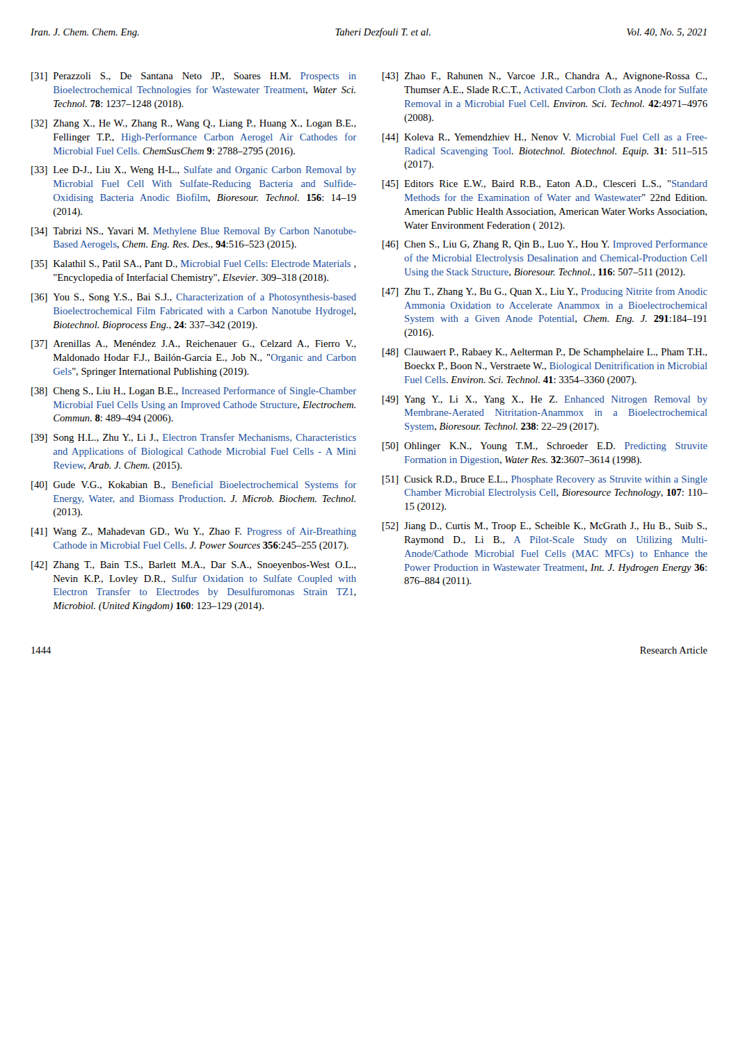Iran. J. Chem. Chem. Eng. Taheri Dezfouli T. et al. Vol. 40, No. 5, 2021
[31] Perazzoli S., De Santana Neto JP., Soares H.M. Prospects in Bioelectrochemical Technologies for Wastewater Treatment, Water Sci. Technol. 78: 1237–1248 (2018).
[32] Zhang X., He W., Zhang R., Wang Q., Liang P., Huang X., Logan B.E., Fellinger T.P., High-Performance Carbon Aerogel Air Cathodes for Microbial Fuel Cells. ChemSusChem 9: 2788–2795 (2016).
[33] Lee D-J., Liu X., Weng H-L., Sulfate and Organic Carbon Removal by Microbial Fuel Cell With Sulfate-Reducing Bacteria and Sulfide-Oxidising Bacteria Anodic Biofilm, Bioresour. Technol. 156: 14–19 (2014).
[34] Tabrizi NS., Yavari M. Methylene Blue Removal By Carbon Nanotube-Based Aerogels, Chem. Eng. Res. Des., 94:516–523 (2015).
[35] Kalathil S., Patil SA., Pant D., Microbial Fuel Cells: Electrode Materials , "Encyclopedia of Interfacial Chemistry", Elsevier. 309–318 (2018).
[36] You S., Song Y.S., Bai S.J., Characterization of a Photosynthesis-based Bioelectrochemical Film Fabricated with a Carbon Nanotube Hydrogel, Biotechnol. Bioprocess Eng., 24: 337–342 (2019).
[37] Arenillas A., Menéndez J.A., Reichenauer G., Celzard A., Fierro V., Maldonado Hodar F.J., Bailón-Garcia E., Job N., "Organic and Carbon Gels", Springer International Publishing (2019).
[38] Cheng S., Liu H., Logan B.E., Increased Performance of Single-Chamber Microbial Fuel Cells Using an Improved Cathode Structure, Electrochem. Commun. 8: 489–494 (2006).
[39] Song H.L., Zhu Y., Li J., Electron Transfer Mechanisms, Characteristics and Applications of Biological Cathode Microbial Fuel Cells - A Mini Review, Arab. J. Chem. (2015).
[40] Gude V.G., Kokabian B., Beneficial Bioelectrochemical Systems for Energy, Water, and Biomass Production. J. Microb. Biochem. Technol. (2013).
[41] Wang Z., Mahadevan GD., Wu Y., Zhao F. Progress of Air-Breathing Cathode in Microbial Fuel Cells. J. Power Sources 356:245–255 (2017).
[42] Zhang T., Bain T.S., Barlett M.A., Dar S.A., Snoeyenbos-West O.L., Nevin K.P., Lovley D.R., Sulfur Oxidation to Sulfate Coupled with Electron Transfer to Electrodes by Desulfuromonas Strain TZ1, Microbiol. (United Kingdom) 160: 123–129 (2014).
[43] Zhao F., Rahunen N., Varcoe J.R., Chandra A., Avignone-Rossa C., Thumser A.E., Slade R.C.T., Activated Carbon Cloth as Anode for Sulfate Removal in a Microbial Fuel Cell. Environ. Sci. Technol. 42:4971–4976 (2008).
[44] Koleva R., Yemendzhiev H., Nenov V. Microbial Fuel Cell as a Free-Radical Scavenging Tool. Biotechnol. Biotechnol. Equip. 31: 511–515 (2017).
[45] Editors Rice E.W., Baird R.B., Eaton A.D., Clesceri L.S., "Standard Methods for the Examination of Water and Wastewater" 22nd Edition. American Public Health Association, American Water Works Association, Water Environment Federation ( 2012).
[46] Chen S., Liu G, Zhang R, Qin B., Luo Y., Hou Y. Improved Performance of the Microbial Electrolysis Desalination and Chemical-Production Cell Using the Stack Structure, Bioresour. Technol., 116: 507–511 (2012).
[47] Zhu T., Zhang Y., Bu G., Quan X., Liu Y., Producing Nitrite from Anodic Ammonia Oxidation to Accelerate Anammox in a Bioelectrochemical System with a Given Anode Potential, Chem. Eng. J. 291:184–191 (2016).
[48] Clauwaert P., Rabaey K., Aelterman P., De Schamphelaire L., Pham T.H., Boeckx P., Boon N., Verstraete W., Biological Denitrification in Microbial Fuel Cells. Environ. Sci. Technol. 41: 3354–3360 (2007).
[49] Yang Y., Li X., Yang X., He Z. Enhanced Nitrogen Removal by Membrane-Aerated Nitritation-Anammox in a Bioelectrochemical System, Bioresour. Technol. 238: 22–29 (2017).
[50] Ohlinger K.N., Young T.M., Schroeder E.D. Predicting Struvite Formation in Digestion, Water Res. 32:3607–3614 (1998).
[51] Cusick R.D., Bruce E.L., Phosphate Recovery as Struvite within a Single Chamber Microbial Electrolysis Cell, Bioresource Technology, 107: 110–15 (2012).
[52] Jiang D., Curtis M., Troop E., Scheible K., McGrath J., Hu B., Suib S., Raymond D., Li B., A Pilot-Scale Study on Utilizing Multi-Anode/Cathode Microbial Fuel Cells (MAC MFCs) to Enhance the Power Production in Wastewater Treatment, Int. J. Hydrogen Energy 36: 876–884 (2011).
1444 Research Article